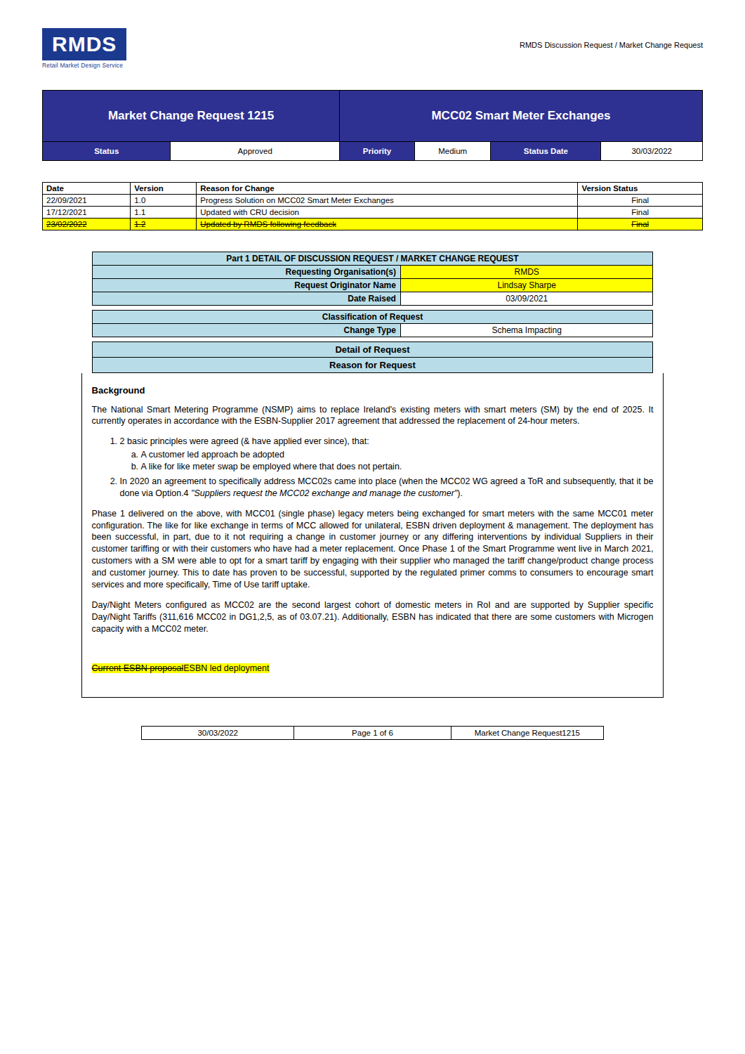RMDS
Retail Market Design Service
RMDS Discussion Request / Market Change Request
| Market Change Request 1215 | MCC02 Smart Meter Exchanges |
| Status | Approved | Priority | Medium | Status Date | 30/03/2022 |
| Date | Version | Reason for Change | Version Status |
| --- | --- | --- | --- |
| 22/09/2021 | 1.0 | Progress Solution on MCC02 Smart Meter Exchanges | Final |
| 17/12/2021 | 1.1 | Updated with CRU decision | Final |
| 23/02/2022 | 1.2 | Updated by RMDS following feedback | Final |
| Part 1 DETAIL OF DISCUSSION REQUEST / MARKET CHANGE REQUEST |
| Requesting Organisation(s) | RMDS |
| Request Originator Name | Lindsay Sharpe |
| Date Raised | 03/09/2021 |
| Classification of Request |
| Change Type | Schema Impacting |
| Detail of Request |
| Reason for Request |
Background
The National Smart Metering Programme (NSMP) aims to replace Ireland's existing meters with smart meters (SM) by the end of 2025. It currently operates in accordance with the ESBN-Supplier 2017 agreement that addressed the replacement of 24-hour meters.
2 basic principles were agreed (& have applied ever since), that:
A customer led approach be adopted
A like for like meter swap be employed where that does not pertain.
In 2020 an agreement to specifically address MCC02s came into place (when the MCC02 WG agreed a ToR and subsequently, that it be done via Option.4 "Suppliers request the MCC02 exchange and manage the customer").
Phase 1 delivered on the above, with MCC01 (single phase) legacy meters being exchanged for smart meters with the same MCC01 meter configuration. The like for like exchange in terms of MCC allowed for unilateral, ESBN driven deployment & management. The deployment has been successful, in part, due to it not requiring a change in customer journey or any differing interventions by individual Suppliers in their customer tariffing or with their customers who have had a meter replacement. Once Phase 1 of the Smart Programme went live in March 2021, customers with a SM were able to opt for a smart tariff by engaging with their supplier who managed the tariff change/product change process and customer journey. This to date has proven to be successful, supported by the regulated primer comms to consumers to encourage smart services and more specifically, Time of Use tariff uptake.
Day/Night Meters configured as MCC02 are the second largest cohort of domestic meters in RoI and are supported by Supplier specific Day/Night Tariffs (311,616 MCC02 in DG1,2,5, as of 03.07.21). Additionally, ESBN has indicated that there are some customers with Microgen capacity with a MCC02 meter.
Current ESBN proposal ESBN led deployment
| 30/03/2022 | Page 1 of 6 | Market Change Request1215 |